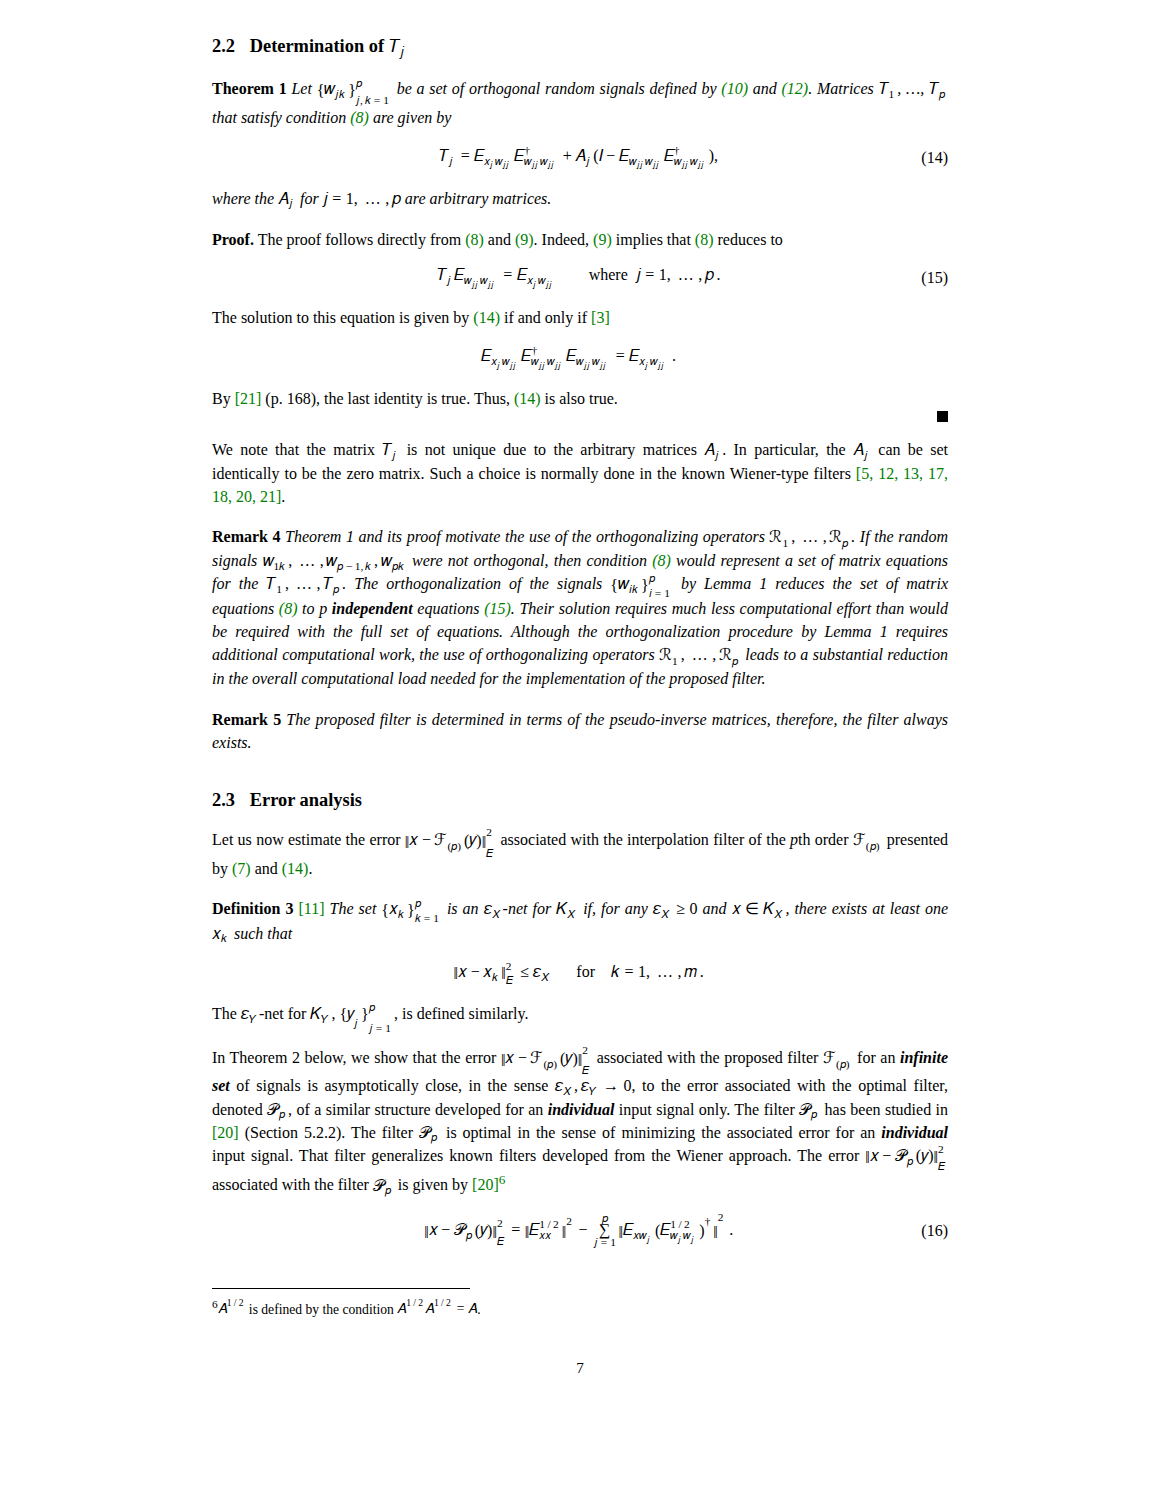2.2 Determination of Tj
Theorem 1 Let {wjk}j,k=1p be a set of orthogonal random signals defined by (10) and (12). Matrices T1, …, Tp that satisfy condition (8) are given by
Tj = Exjwjj Ewjjwjj† + Aj (I− Ewjjwjj Ewjjwjj† ) , (14)
where the Aj for j=1,…,p are arbitrary matrices.
Proof. The proof follows directly from (8) and (9). Indeed, (9) implies that (8) reduces to
Tj Ewjjwjj = Exjwjj where j=1,…,p. (15)
The solution to this equation is given by (14) if and only if [3]
Exjwjj Ewjjwjj† Ewjjwjj = Exjwjj .
By [21] (p. 168), the last identity is true. Thus, (14) is also true.
We note that the matrix Tj is not unique due to the arbitrary matrices Aj. In particular, the Aj can be set identically to be the zero matrix. Such a choice is normally done in the known Wiener-type filters [5, 12, 13, 17, 18, 20, 21].
Remark 4 Theorem 1 and its proof motivate the use of the orthogonalizing operators ℛ1,…,ℛp. If the random signals w1k,…,wp−1,k,wpk were not orthogonal, then condition (8) would represent a set of matrix equations for the T1,…,Tp. The orthogonalization of the signals {wik}i=1p by Lemma 1 reduces the set of matrix equations (8) to p independent equations (15). Their solution requires much less computational effort than would be required with the full set of equations. Although the orthogonalization procedure by Lemma 1 requires additional computational work, the use of orthogonalizing operators ℛ1,…,ℛp leads to a substantial reduction in the overall computational load needed for the implementation of the proposed filter.
Remark 5 The proposed filter is determined in terms of the pseudo-inverse matrices, therefore, the filter always exists.
2.3 Error analysis
Let us now estimate the error ‖x−ℱ(p)(y)‖E2 associated with the interpolation filter of the pth order ℱ(p) presented by (7) and (14).
Definition 3 [11] The set {xk}k=1p is an εX-net for KX if, for any εX≥0 and x∈KX, there exists at least one xk such that
‖x−xk‖E2 ≤ εX for k=1,…,m.
The εY-net for KY, {yj}j=1p, is defined similarly.
In Theorem 2 below, we show that the error ‖x−ℱ(p)(y)‖E2 associated with the proposed filter ℱ(p) for an infinite set of signals is asymptotically close, in the sense εX,εY→0, to the error associated with the optimal filter, denoted 𝒫p, of a similar structure developed for an individual input signal only. The filter 𝒫p has been studied in [20] (Section 5.2.2). The filter 𝒫p is optimal in the sense of minimizing the associated error for an individual input signal. That filter generalizes known filters developed from the Wiener approach. The error ‖x−𝒫p(y)‖E2 associated with the filter 𝒫p is given by [20]6
‖x−𝒫p(y)‖E2 = ‖Exx1/2‖2 − ∑j=1p ‖Exwj(Ewjwj1/2)†‖2 . (16)
6A1/2 is defined by the condition A1/2A1/2=A.
7